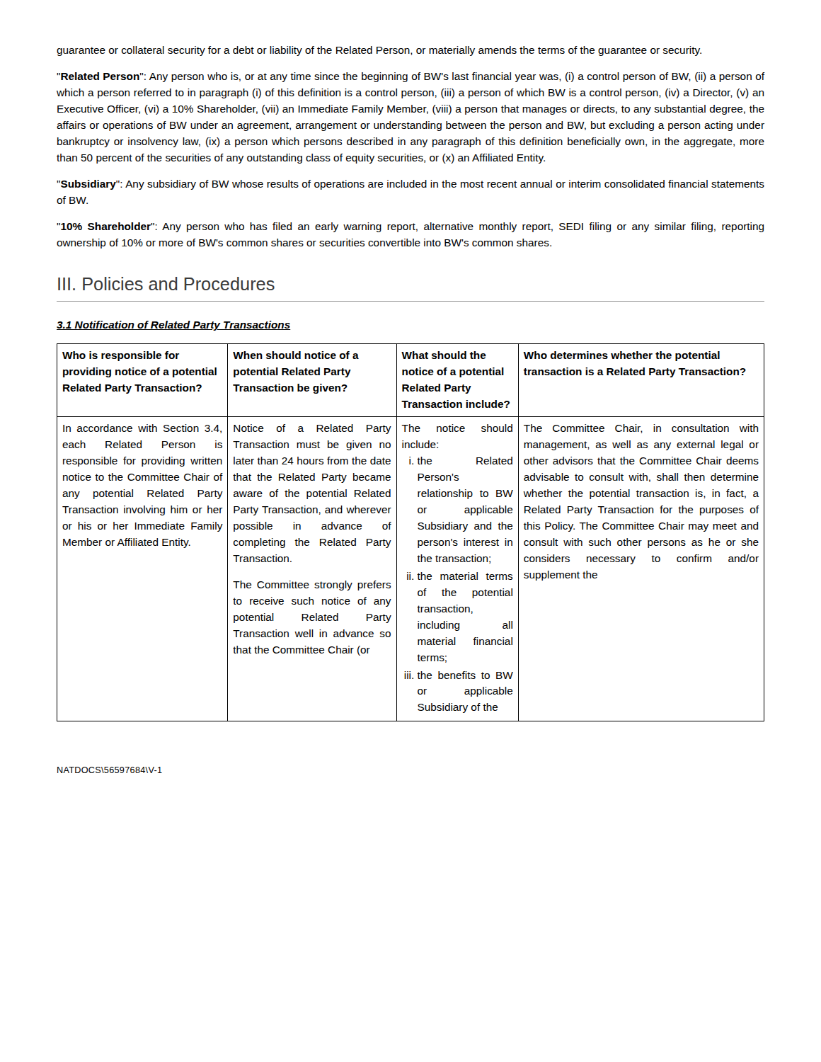guarantee or collateral security for a debt or liability of the Related Person, or materially amends the terms of the guarantee or security.
"Related Person": Any person who is, or at any time since the beginning of BW's last financial year was, (i) a control person of BW, (ii) a person of which a person referred to in paragraph (i) of this definition is a control person, (iii) a person of which BW is a control person, (iv) a Director, (v) an Executive Officer, (vi) a 10% Shareholder, (vii) an Immediate Family Member, (viii) a person that manages or directs, to any substantial degree, the affairs or operations of BW under an agreement, arrangement or understanding between the person and BW, but excluding a person acting under bankruptcy or insolvency law, (ix) a person which persons described in any paragraph of this definition beneficially own, in the aggregate, more than 50 percent of the securities of any outstanding class of equity securities, or (x) an Affiliated Entity.
"Subsidiary": Any subsidiary of BW whose results of operations are included in the most recent annual or interim consolidated financial statements of BW.
"10% Shareholder": Any person who has filed an early warning report, alternative monthly report, SEDI filing or any similar filing, reporting ownership of 10% or more of BW's common shares or securities convertible into BW's common shares.
III. Policies and Procedures
3.1 Notification of Related Party Transactions
| Who is responsible for providing notice of a potential Related Party Transaction? | When should notice of a potential Related Party Transaction be given? | What should the notice of a potential Related Party Transaction include? | Who determines whether the potential transaction is a Related Party Transaction? |
| --- | --- | --- | --- |
| In accordance with Section 3.4, each Related Person is responsible for providing written notice to the Committee Chair of any potential Related Party Transaction involving him or her or his or her Immediate Family Member or Affiliated Entity. | Notice of a Related Party Transaction must be given no later than 24 hours from the date that the Related Party became aware of the potential Related Party Transaction, and wherever possible in advance of completing the Related Party Transaction. The Committee strongly prefers to receive such notice of any potential Related Party Transaction well in advance so that the Committee Chair (or | The notice should include: the Related Person's relationship to BW or applicable Subsidiary and the person's interest in the transaction; the material terms of the potential transaction, including all material financial terms; the benefits to BW or applicable Subsidiary of the | The Committee Chair, in consultation with management, as well as any external legal or other advisors that the Committee Chair deems advisable to consult with, shall then determine whether the potential transaction is, in fact, a Related Party Transaction for the purposes of this Policy. The Committee Chair may meet and consult with such other persons as he or she considers necessary to confirm and/or supplement the |
NATDOCS\56597684\V-1